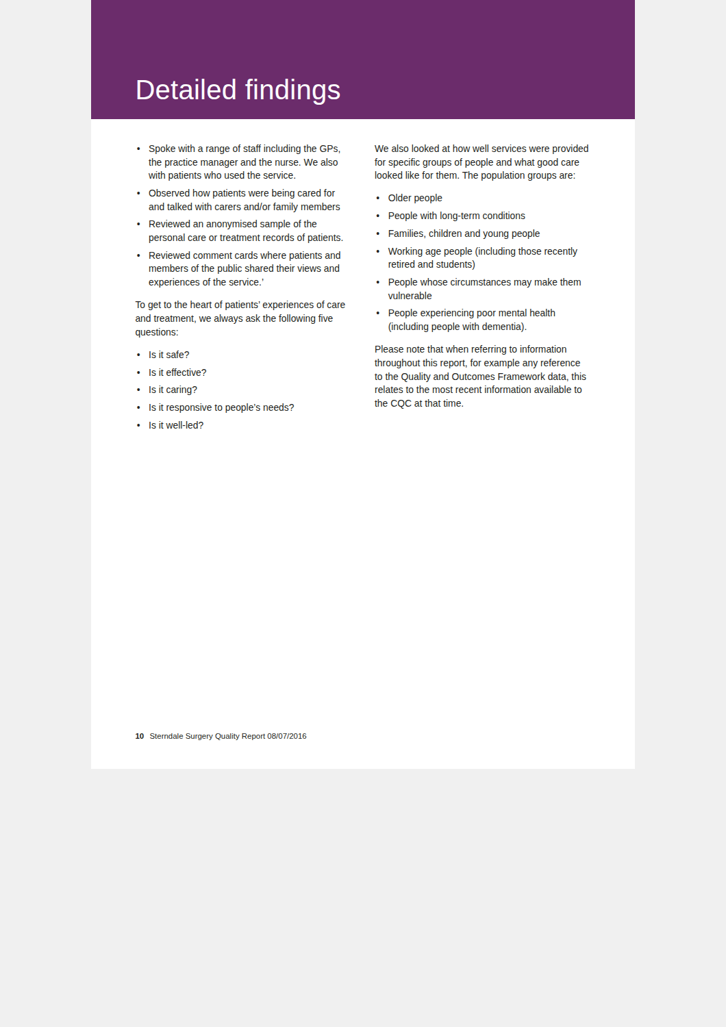Detailed findings
Spoke with a range of staff including the GPs, the practice manager and the nurse. We also with patients who used the service.
Observed how patients were being cared for and talked with carers and/or family members
Reviewed an anonymised sample of the personal care or treatment records of patients.
Reviewed comment cards where patients and members of the public shared their views and experiences of the service.’
To get to the heart of patients’ experiences of care and treatment, we always ask the following five questions:
Is it safe?
Is it effective?
Is it caring?
Is it responsive to people’s needs?
Is it well-led?
We also looked at how well services were provided for specific groups of people and what good care looked like for them. The population groups are:
Older people
People with long-term conditions
Families, children and young people
Working age people (including those recently retired and students)
People whose circumstances may make them vulnerable
People experiencing poor mental health (including people with dementia).
Please note that when referring to information throughout this report, for example any reference to the Quality and Outcomes Framework data, this relates to the most recent information available to the CQC at that time.
10 Sterndale Surgery Quality Report 08/07/2016